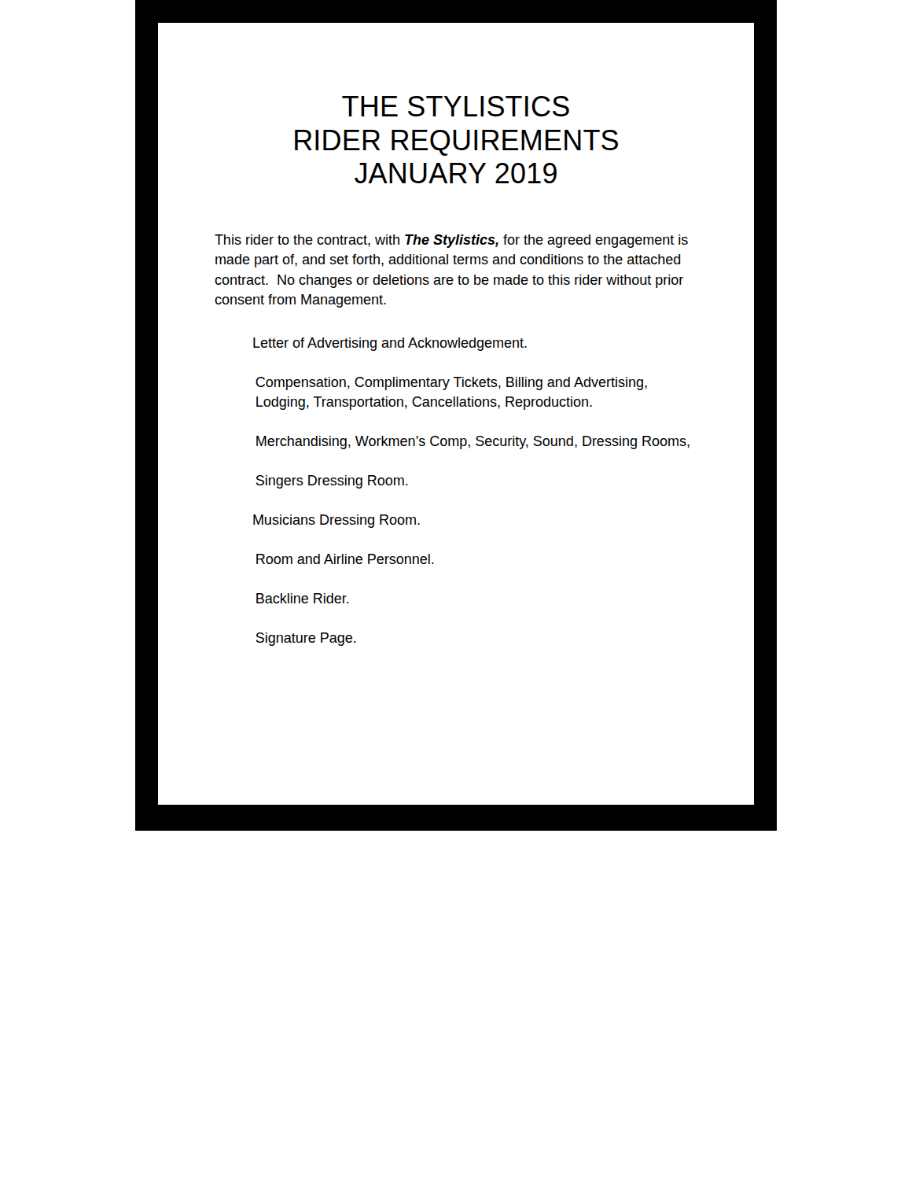THE STYLISTICS RIDER REQUIREMENTS JANUARY 2019
This rider to the contract, with The Stylistics, for the agreed engagement is made part of, and set forth, additional terms and conditions to the attached contract. No changes or deletions are to be made to this rider without prior consent from Management.
Letter of Advertising and Acknowledgement.
Compensation, Complimentary Tickets, Billing and Advertising, Lodging, Transportation, Cancellations, Reproduction.
Merchandising, Workmen’s Comp, Security, Sound, Dressing Rooms,
Singers Dressing Room.
Musicians Dressing Room.
Room and Airline Personnel.
Backline Rider.
Signature Page.